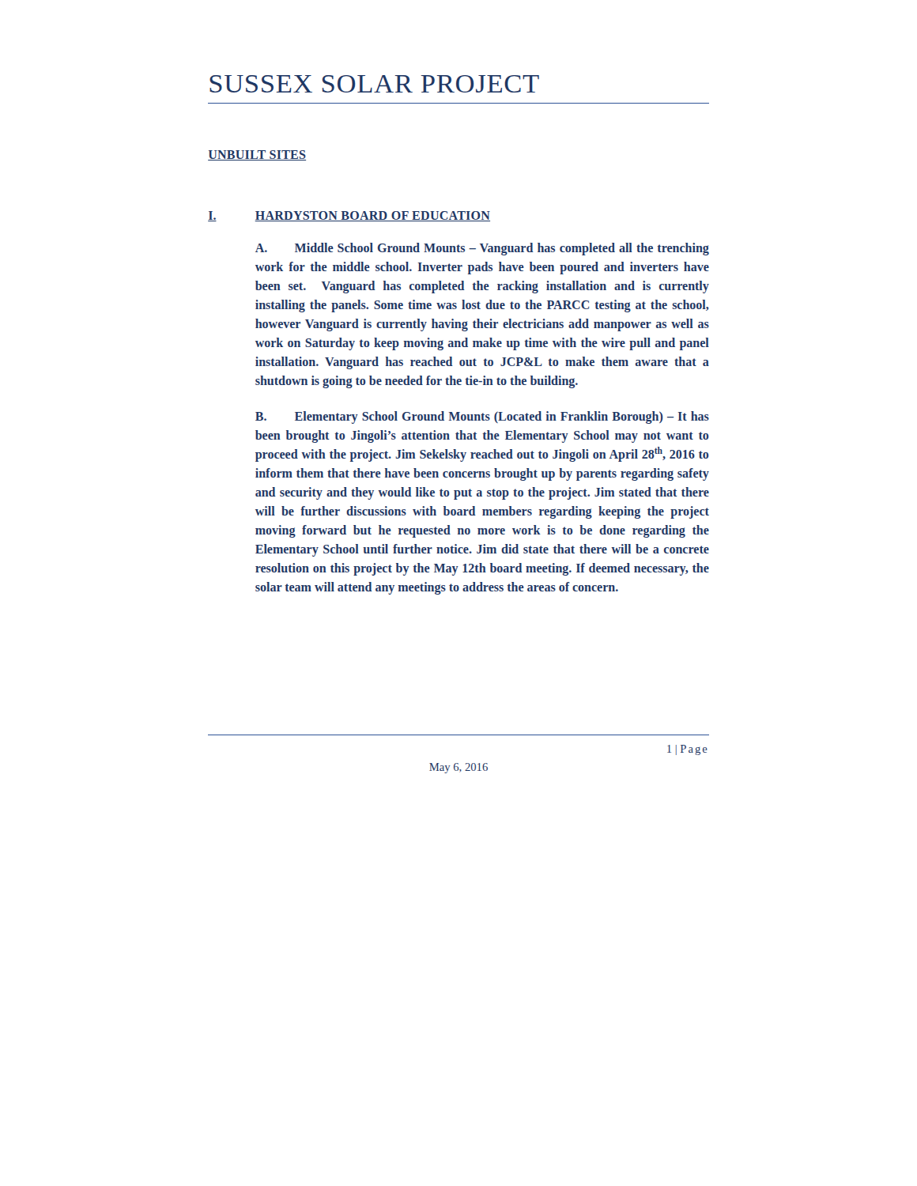SUSSEX SOLAR PROJECT
UNBUILT SITES
I.
HARDYSTON BOARD OF EDUCATION
A. Middle School Ground Mounts – Vanguard has completed all the trenching work for the middle school. Inverter pads have been poured and inverters have been set. Vanguard has completed the racking installation and is currently installing the panels. Some time was lost due to the PARCC testing at the school, however Vanguard is currently having their electricians add manpower as well as work on Saturday to keep moving and make up time with the wire pull and panel installation. Vanguard has reached out to JCP&L to make them aware that a shutdown is going to be needed for the tie-in to the building.
B. Elementary School Ground Mounts (Located in Franklin Borough) – It has been brought to Jingoli’s attention that the Elementary School may not want to proceed with the project. Jim Sekelsky reached out to Jingoli on April 28th, 2016 to inform them that there have been concerns brought up by parents regarding safety and security and they would like to put a stop to the project. Jim stated that there will be further discussions with board members regarding keeping the project moving forward but he requested no more work is to be done regarding the Elementary School until further notice. Jim did state that there will be a concrete resolution on this project by the May 12th board meeting. If deemed necessary, the solar team will attend any meetings to address the areas of concern.
1 | Page
May 6, 2016